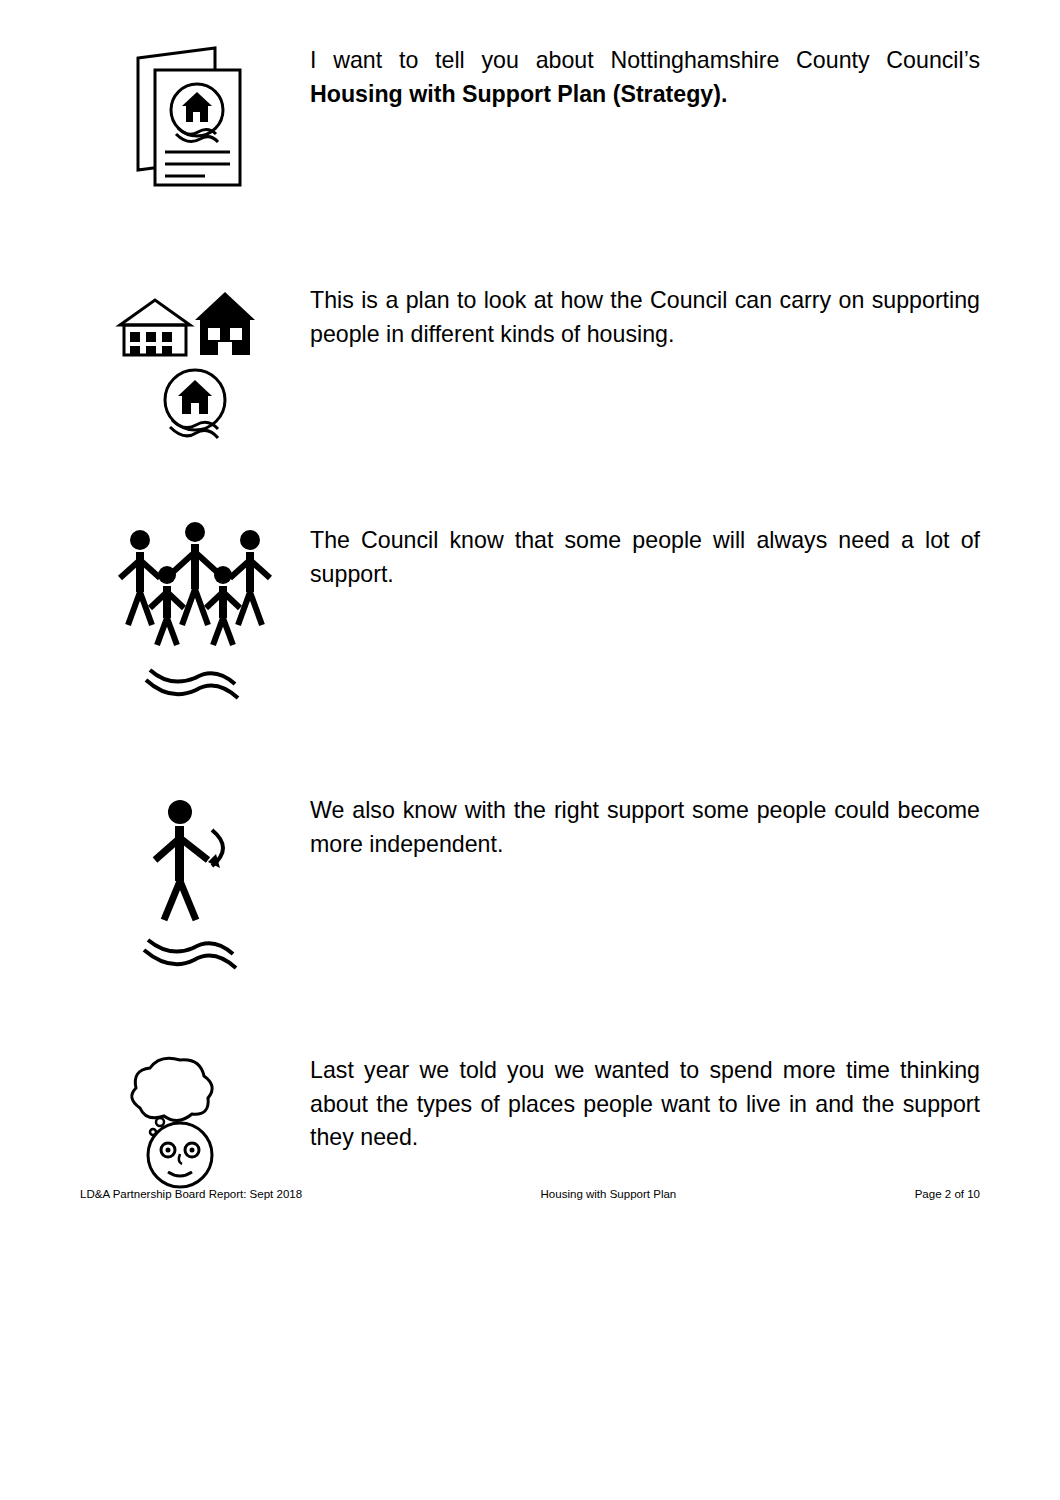I want to tell you about Nottinghamshire County Council’s Housing with Support Plan (Strategy).
This is a plan to look at how the Council can carry on supporting people in different kinds of housing.
The Council know that some people will always need a lot of support.
We also know with the right support some people could become more independent.
Last year we told you we wanted to spend more time thinking about the types of places people want to live in and the support they need.
LD&A Partnership Board Report: Sept 2018 Housing with Support Plan Page 2 of 10